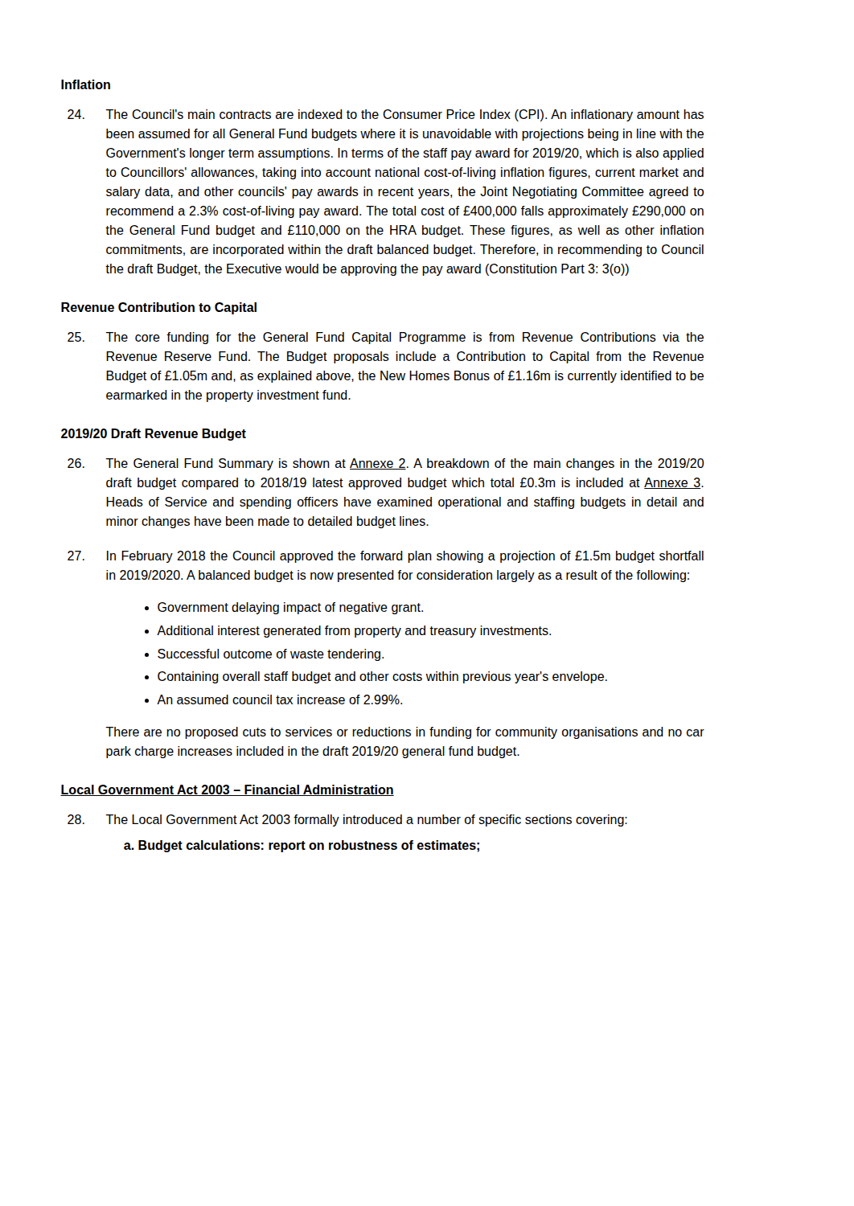Inflation
The Council's main contracts are indexed to the Consumer Price Index (CPI). An inflationary amount has been assumed for all General Fund budgets where it is unavoidable with projections being in line with the Government's longer term assumptions. In terms of the staff pay award for 2019/20, which is also applied to Councillors' allowances, taking into account national cost-of-living inflation figures, current market and salary data, and other councils' pay awards in recent years, the Joint Negotiating Committee agreed to recommend a 2.3% cost-of-living pay award. The total cost of £400,000 falls approximately £290,000 on the General Fund budget and £110,000 on the HRA budget. These figures, as well as other inflation commitments, are incorporated within the draft balanced budget. Therefore, in recommending to Council the draft Budget, the Executive would be approving the pay award (Constitution Part 3: 3(o))
Revenue Contribution to Capital
The core funding for the General Fund Capital Programme is from Revenue Contributions via the Revenue Reserve Fund. The Budget proposals include a Contribution to Capital from the Revenue Budget of £1.05m and, as explained above, the New Homes Bonus of £1.16m is currently identified to be earmarked in the property investment fund.
2019/20 Draft Revenue Budget
The General Fund Summary is shown at Annexe 2. A breakdown of the main changes in the 2019/20 draft budget compared to 2018/19 latest approved budget which total £0.3m is included at Annexe 3. Heads of Service and spending officers have examined operational and staffing budgets in detail and minor changes have been made to detailed budget lines.
In February 2018 the Council approved the forward plan showing a projection of £1.5m budget shortfall in 2019/2020. A balanced budget is now presented for consideration largely as a result of the following:
Government delaying impact of negative grant.
Additional interest generated from property and treasury investments.
Successful outcome of waste tendering.
Containing overall staff budget and other costs within previous year's envelope.
An assumed council tax increase of 2.99%.
There are no proposed cuts to services or reductions in funding for community organisations and no car park charge increases included in the draft 2019/20 general fund budget.
Local Government Act 2003 – Financial Administration
The Local Government Act 2003 formally introduced a number of specific sections covering:
Budget calculations: report on robustness of estimates;